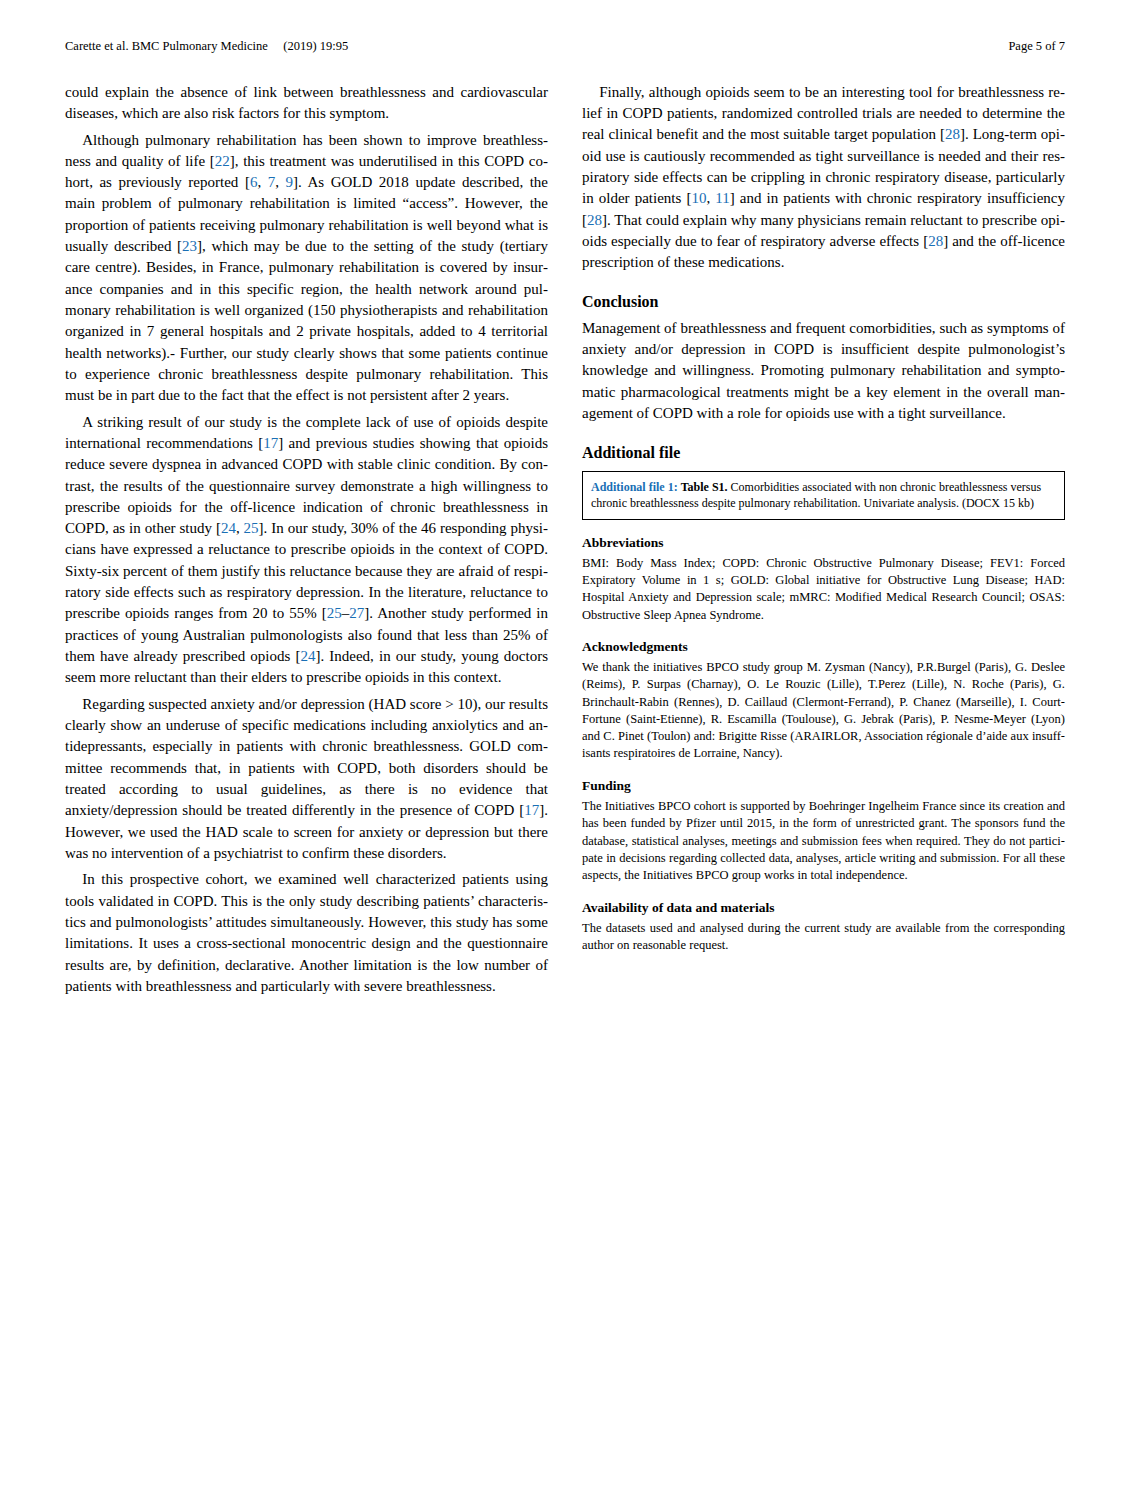Carette et al. BMC Pulmonary Medicine (2019) 19:95
Page 5 of 7
could explain the absence of link between breathlessness and cardiovascular diseases, which are also risk factors for this symptom.
Although pulmonary rehabilitation has been shown to improve breathlessness and quality of life [22], this treatment was underutilised in this COPD cohort, as previously reported [6, 7, 9]. As GOLD 2018 update described, the main problem of pulmonary rehabilitation is limited “access”. However, the proportion of patients receiving pulmonary rehabilitation is well beyond what is usually described [23], which may be due to the setting of the study (tertiary care centre). Besides, in France, pulmonary rehabilitation is covered by insurance companies and in this specific region, the health network around pulmonary rehabilitation is well organized (150 physiotherapists and rehabilitation organized in 7 general hospitals and 2 private hospitals, added to 4 territorial health networks).- Further, our study clearly shows that some patients continue to experience chronic breathlessness despite pulmonary rehabilitation. This must be in part due to the fact that the effect is not persistent after 2 years.
A striking result of our study is the complete lack of use of opioids despite international recommendations [17] and previous studies showing that opioids reduce severe dyspnea in advanced COPD with stable clinic condition. By contrast, the results of the questionnaire survey demonstrate a high willingness to prescribe opioids for the off-licence indication of chronic breathlessness in COPD, as in other study [24, 25]. In our study, 30% of the 46 responding physicians have expressed a reluctance to prescribe opioids in the context of COPD. Sixty-six percent of them justify this reluctance because they are afraid of respiratory side effects such as respiratory depression. In the literature, reluctance to prescribe opioids ranges from 20 to 55% [25–27]. Another study performed in practices of young Australian pulmonologists also found that less than 25% of them have already prescribed opiods [24]. Indeed, in our study, young doctors seem more reluctant than their elders to prescribe opioids in this context.
Regarding suspected anxiety and/or depression (HAD score > 10), our results clearly show an underuse of specific medications including anxiolytics and antidepressants, especially in patients with chronic breathlessness. GOLD committee recommends that, in patients with COPD, both disorders should be treated according to usual guidelines, as there is no evidence that anxiety/depression should be treated differently in the presence of COPD [17]. However, we used the HAD scale to screen for anxiety or depression but there was no intervention of a psychiatrist to confirm these disorders.
In this prospective cohort, we examined well characterized patients using tools validated in COPD. This is the only study describing patients’ characteristics and pulmonologists’ attitudes simultaneously. However, this study has some limitations. It uses a cross-sectional monocentric design and the questionnaire results are, by definition, declarative. Another limitation is the low number of patients with breathlessness and particularly with severe breathlessness.
Finally, although opioids seem to be an interesting tool for breathlessness relief in COPD patients, randomized controlled trials are needed to determine the real clinical benefit and the most suitable target population [28]. Long-term opioid use is cautiously recommended as tight surveillance is needed and their respiratory side effects can be crippling in chronic respiratory disease, particularly in older patients [10, 11] and in patients with chronic respiratory insufficiency [28]. That could explain why many physicians remain reluctant to prescribe opioids especially due to fear of respiratory adverse effects [28] and the off-licence prescription of these medications.
Conclusion
Management of breathlessness and frequent comorbidities, such as symptoms of anxiety and/or depression in COPD is insufficient despite pulmonologist’s knowledge and willingness. Promoting pulmonary rehabilitation and symptomatic pharmacological treatments might be a key element in the overall management of COPD with a role for opioids use with a tight surveillance.
Additional file
Additional file 1: Table S1. Comorbidities associated with non chronic breathlessness versus chronic breathlessness despite pulmonary rehabilitation. Univariate analysis. (DOCX 15 kb)
Abbreviations
BMI: Body Mass Index; COPD: Chronic Obstructive Pulmonary Disease; FEV1: Forced Expiratory Volume in 1 s; GOLD: Global initiative for Obstructive Lung Disease; HAD: Hospital Anxiety and Depression scale; mMRC: Modified Medical Research Council; OSAS: Obstructive Sleep Apnea Syndrome.
Acknowledgments
We thank the initiatives BPCO study group M. Zysman (Nancy), P.R.Burgel (Paris), G. Deslee (Reims), P. Surpas (Charnay), O. Le Rouzic (Lille), T.Perez (Lille), N. Roche (Paris), G. Brinchault-Rabin (Rennes), D. Caillaud (Clermont-Ferrand), P. Chanez (Marseille), I. Court-Fortune (Saint-Etienne), R. Escamilla (Toulouse), G. Jebrak (Paris), P. Nesme-Meyer (Lyon) and C. Pinet (Toulon) and: Brigitte Risse (ARAIRLOR, Association régionale d’aide aux insuffisants respiratoires de Lorraine, Nancy).
Funding
The Initiatives BPCO cohort is supported by Boehringer Ingelheim France since its creation and has been funded by Pfizer until 2015, in the form of unrestricted grant. The sponsors fund the database, statistical analyses, meetings and submission fees when required. They do not participate in decisions regarding collected data, analyses, article writing and submission. For all these aspects, the Initiatives BPCO group works in total independence.
Availability of data and materials
The datasets used and analysed during the current study are available from the corresponding author on reasonable request.